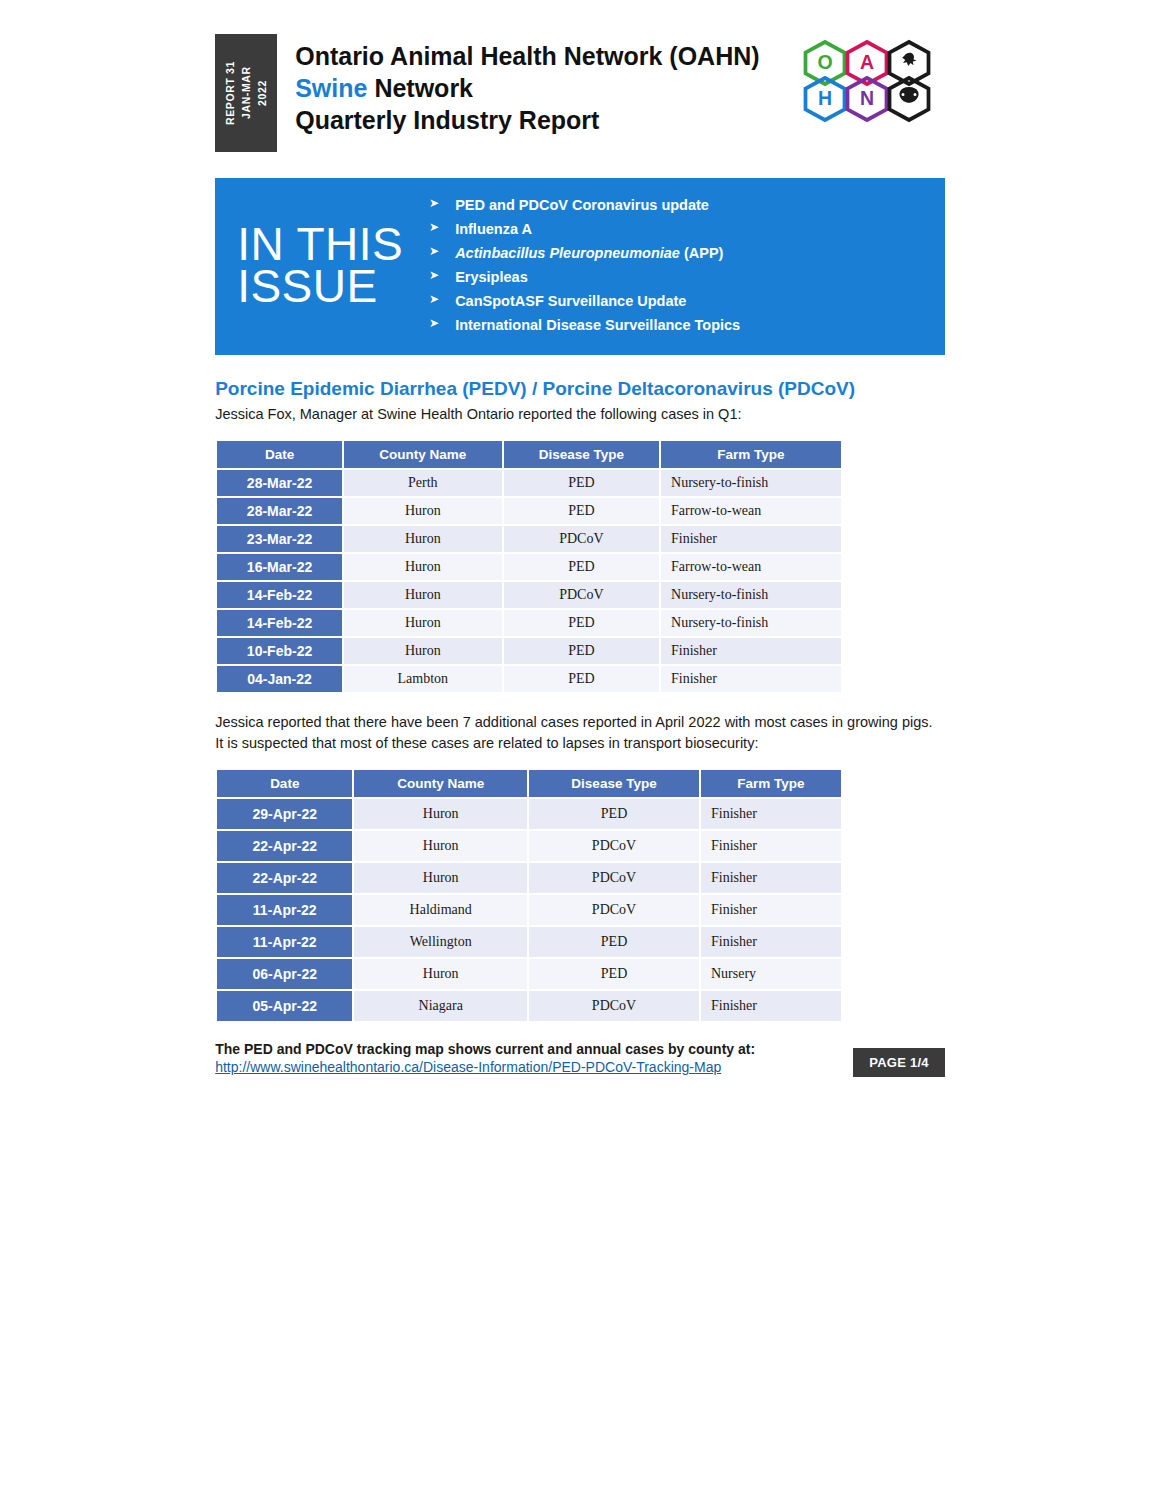REPORT 31
JAN-MAR
2022
Ontario Animal Health Network (OAHN)
Swine Network
Quarterly Industry Report
O A H N
IN THIS
ISSUE
PED and PDCoV Coronavirus update
Influenza A
Actinbacillus Pleuropneumoniae (APP)
Erysipleas
CanSpotASF Surveillance Update
International Disease Surveillance Topics
Porcine Epidemic Diarrhea (PEDV) / Porcine Deltacoronavirus (PDCoV)
Jessica Fox, Manager at Swine Health Ontario reported the following cases in Q1:
| Date | County Name | Disease Type | Farm Type |
| --- | --- | --- | --- |
| 28-Mar-22 | Perth | PED | Nursery-to-finish |
| 28-Mar-22 | Huron | PED | Farrow-to-wean |
| 23-Mar-22 | Huron | PDCoV | Finisher |
| 16-Mar-22 | Huron | PED | Farrow-to-wean |
| 14-Feb-22 | Huron | PDCoV | Nursery-to-finish |
| 14-Feb-22 | Huron | PED | Nursery-to-finish |
| 10-Feb-22 | Huron | PED | Finisher |
| 04-Jan-22 | Lambton | PED | Finisher |
Jessica reported that there have been 7 additional cases reported in April 2022 with most cases in growing pigs. It is suspected that most of these cases are related to lapses in transport biosecurity:
| Date | County Name | Disease Type | Farm Type |
| --- | --- | --- | --- |
| 29-Apr-22 | Huron | PED | Finisher |
| 22-Apr-22 | Huron | PDCoV | Finisher |
| 22-Apr-22 | Huron | PDCoV | Finisher |
| 11-Apr-22 | Haldimand | PDCoV | Finisher |
| 11-Apr-22 | Wellington | PED | Finisher |
| 06-Apr-22 | Huron | PED | Nursery |
| 05-Apr-22 | Niagara | PDCoV | Finisher |
The PED and PDCoV tracking map shows current and annual cases by county at: http://www.swinehealthontario.ca/Disease-Information/PED-PDCoV-Tracking-Map
PAGE 1/4